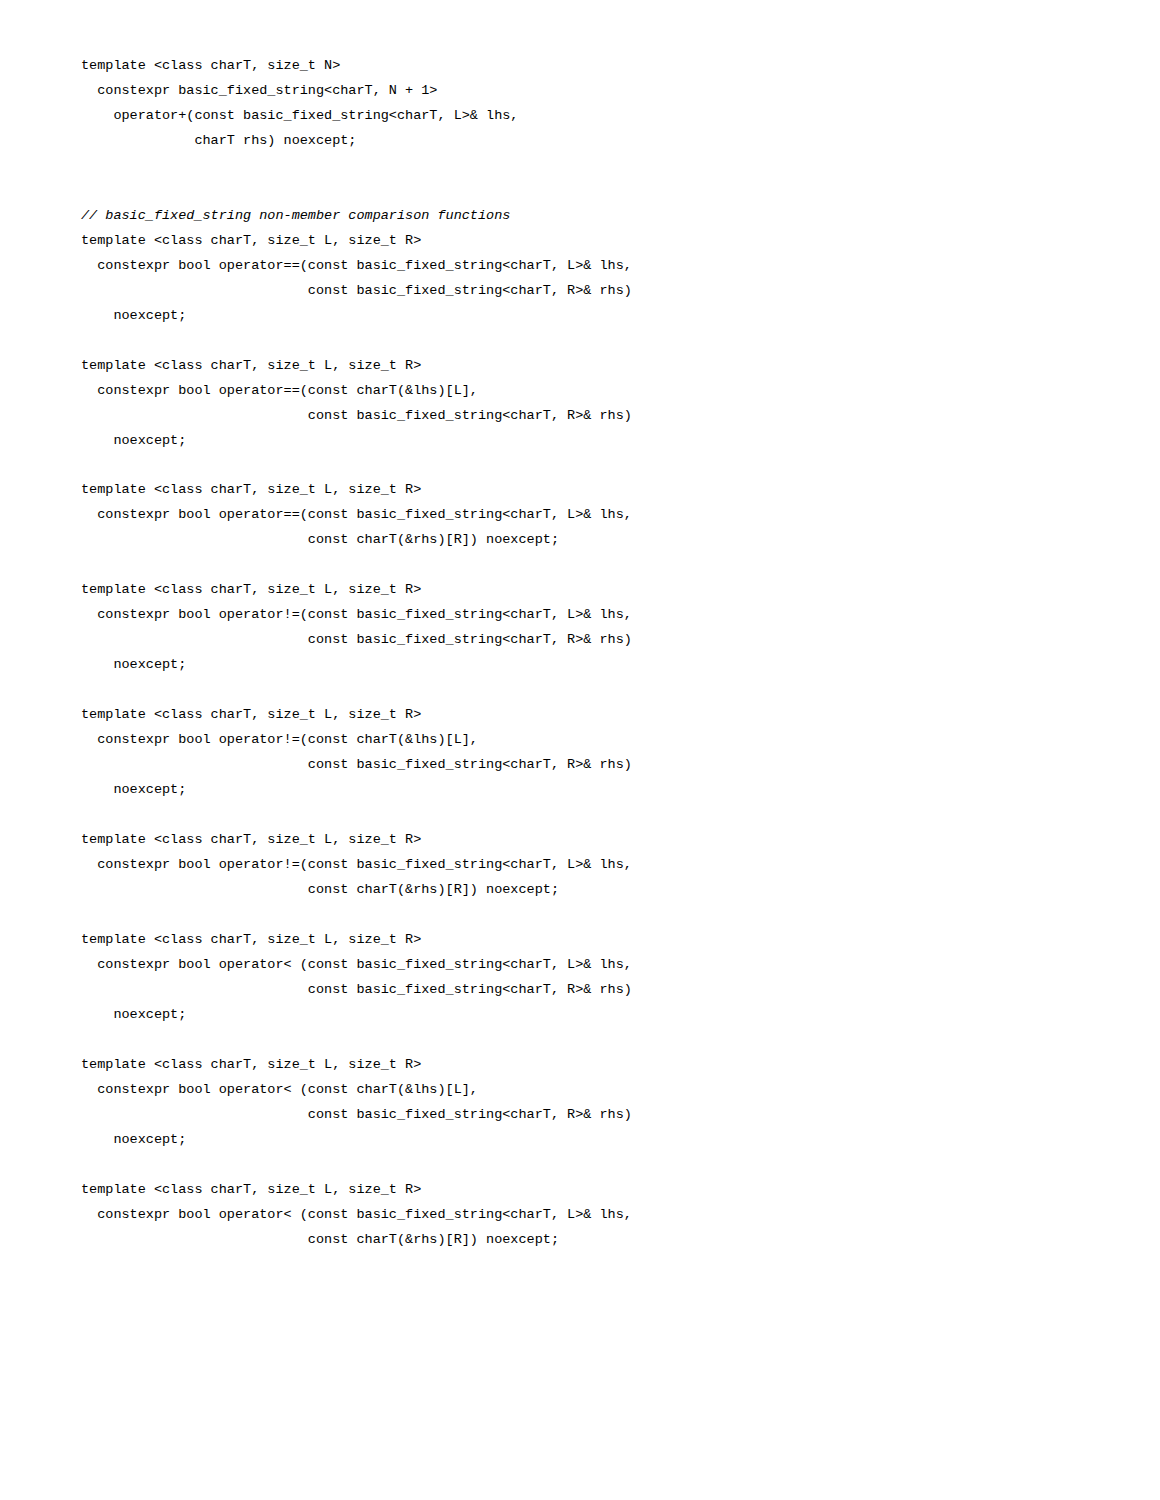template <class charT, size_t N>
  constexpr basic_fixed_string<charT, N + 1>
    operator+(const basic_fixed_string<charT, L>& lhs,
              charT rhs) noexcept;


// basic_fixed_string non-member comparison functions
template <class charT, size_t L, size_t R>
  constexpr bool operator==(const basic_fixed_string<charT, L>& lhs,
                            const basic_fixed_string<charT, R>& rhs)
    noexcept;

template <class charT, size_t L, size_t R>
  constexpr bool operator==(const charT(&lhs)[L],
                            const basic_fixed_string<charT, R>& rhs)
    noexcept;

template <class charT, size_t L, size_t R>
  constexpr bool operator==(const basic_fixed_string<charT, L>& lhs,
                            const charT(&rhs)[R]) noexcept;

template <class charT, size_t L, size_t R>
  constexpr bool operator!=(const basic_fixed_string<charT, L>& lhs,
                            const basic_fixed_string<charT, R>& rhs)
    noexcept;

template <class charT, size_t L, size_t R>
  constexpr bool operator!=(const charT(&lhs)[L],
                            const basic_fixed_string<charT, R>& rhs)
    noexcept;

template <class charT, size_t L, size_t R>
  constexpr bool operator!=(const basic_fixed_string<charT, L>& lhs,
                            const charT(&rhs)[R]) noexcept;

template <class charT, size_t L, size_t R>
  constexpr bool operator< (const basic_fixed_string<charT, L>& lhs,
                            const basic_fixed_string<charT, R>& rhs)
    noexcept;

template <class charT, size_t L, size_t R>
  constexpr bool operator< (const charT(&lhs)[L],
                            const basic_fixed_string<charT, R>& rhs)
    noexcept;

template <class charT, size_t L, size_t R>
  constexpr bool operator< (const basic_fixed_string<charT, L>& lhs,
                            const charT(&rhs)[R]) noexcept;